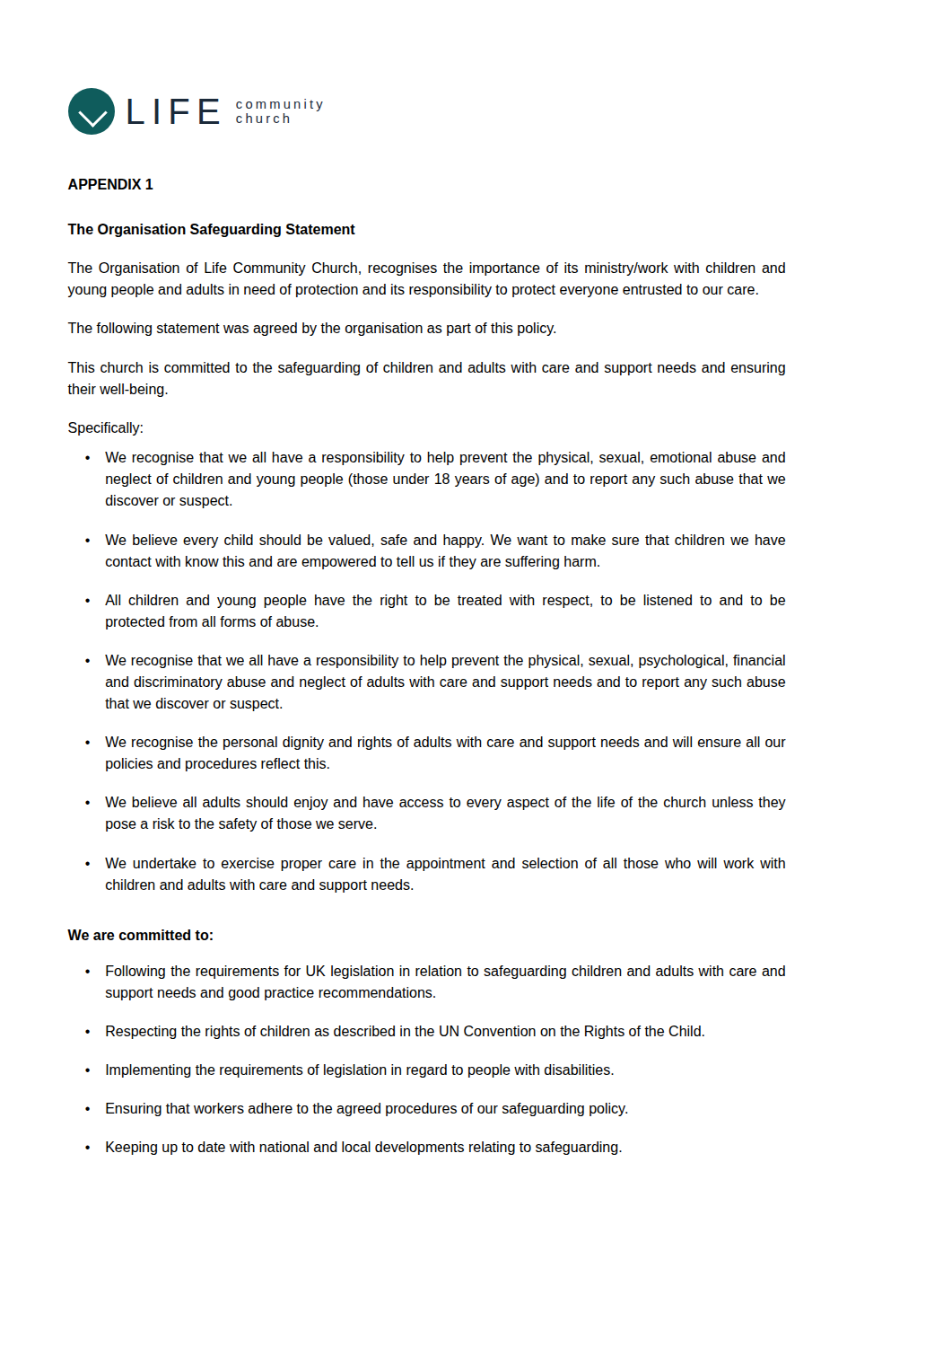LIFE community
church
APPENDIX 1
The Organisation Safeguarding Statement
The Organisation of Life Community Church, recognises the importance of its ministry/work with children and young people and adults in need of protection and its responsibility to protect everyone entrusted to our care.
The following statement was agreed by the organisation as part of this policy.
This church is committed to the safeguarding of children and adults with care and support needs and ensuring their well-being.
Specifically:
We recognise that we all have a responsibility to help prevent the physical, sexual, emotional abuse and neglect of children and young people (those under 18 years of age) and to report any such abuse that we discover or suspect.
We believe every child should be valued, safe and happy. We want to make sure that children we have contact with know this and are empowered to tell us if they are suffering harm.
All children and young people have the right to be treated with respect, to be listened to and to be protected from all forms of abuse.
We recognise that we all have a responsibility to help prevent the physical, sexual, psychological, financial and discriminatory abuse and neglect of adults with care and support needs and to report any such abuse that we discover or suspect.
We recognise the personal dignity and rights of adults with care and support needs and will ensure all our policies and procedures reflect this.
We believe all adults should enjoy and have access to every aspect of the life of the church unless they pose a risk to the safety of those we serve.
We undertake to exercise proper care in the appointment and selection of all those who will work with children and adults with care and support needs.
We are committed to:
Following the requirements for UK legislation in relation to safeguarding children and adults with care and support needs and good practice recommendations.
Respecting the rights of children as described in the UN Convention on the Rights of the Child.
Implementing the requirements of legislation in regard to people with disabilities.
Ensuring that workers adhere to the agreed procedures of our safeguarding policy.
Keeping up to date with national and local developments relating to safeguarding.